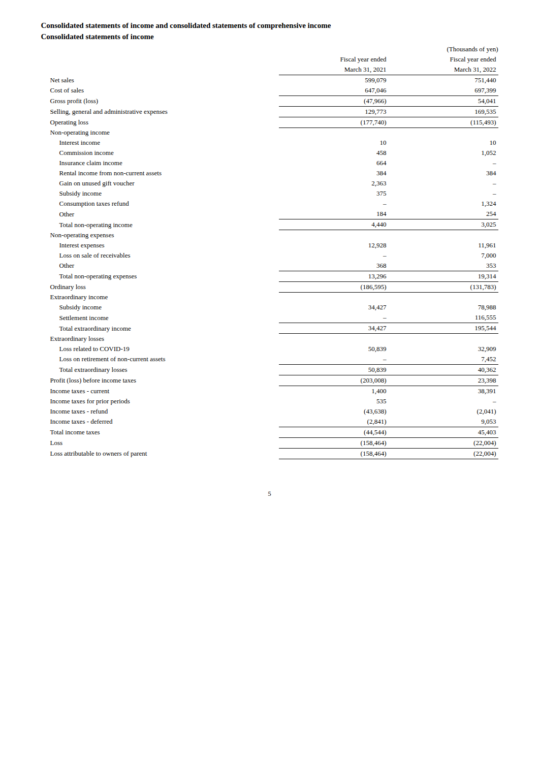Consolidated statements of income and consolidated statements of comprehensive income
Consolidated statements of income
(Thousands of yen)
| | Fiscal year ended | Fiscal year ended |
| --- | --- | --- |
| | March 31, 2021 | March 31, 2022 |
| Net sales | 599,079 | 751,440 |
| Cost of sales | 647,046 | 697,399 |
| Gross profit (loss) | (47,966) | 54,041 |
| Selling, general and administrative expenses | 129,773 | 169,535 |
| Operating loss | (177,740) | (115,493) |
| Non-operating income | | |
| Interest income | 10 | 10 |
| Commission income | 458 | 1,052 |
| Insurance claim income | 664 | – |
| Rental income from non-current assets | 384 | 384 |
| Gain on unused gift voucher | 2,363 | – |
| Subsidy income | 375 | – |
| Consumption taxes refund | – | 1,324 |
| Other | 184 | 254 |
| Total non-operating income | 4,440 | 3,025 |
| Non-operating expenses | | |
| Interest expenses | 12,928 | 11,961 |
| Loss on sale of receivables | – | 7,000 |
| Other | 368 | 353 |
| Total non-operating expenses | 13,296 | 19,314 |
| Ordinary loss | (186,595) | (131,783) |
| Extraordinary income | | |
| Subsidy income | 34,427 | 78,988 |
| Settlement income | – | 116,555 |
| Total extraordinary income | 34,427 | 195,544 |
| Extraordinary losses | | |
| Loss related to COVID-19 | 50,839 | 32,909 |
| Loss on retirement of non-current assets | – | 7,452 |
| Total extraordinary losses | 50,839 | 40,362 |
| Profit (loss) before income taxes | (203,008) | 23,398 |
| Income taxes - current | 1,400 | 38,391 |
| Income taxes for prior periods | 535 | – |
| Income taxes - refund | (43,638) | (2,041) |
| Income taxes - deferred | (2,841) | 9,053 |
| Total income taxes | (44,544) | 45,403 |
| Loss | (158,464) | (22,004) |
| Loss attributable to owners of parent | (158,464) | (22,004) |
5